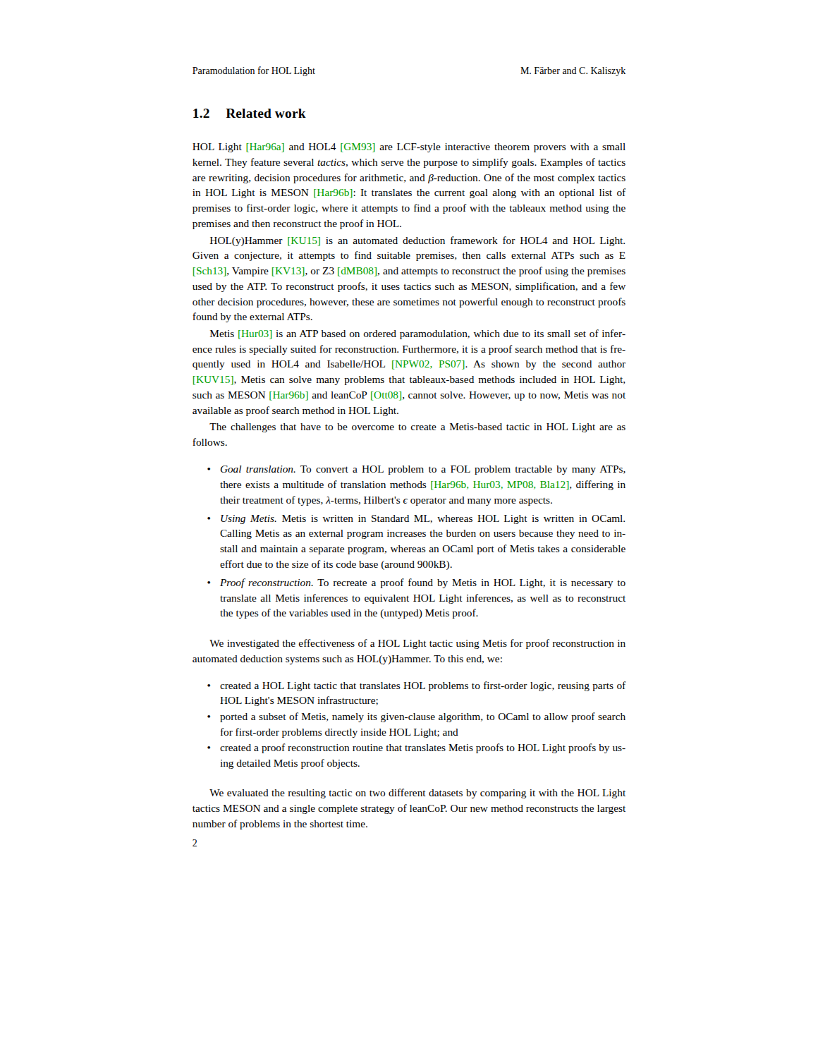Paramodulation for HOL Light M. Färber and C. Kaliszyk
1.2 Related work
HOL Light [Har96a] and HOL4 [GM93] are LCF-style interactive theorem provers with a small kernel. They feature several tactics, which serve the purpose to simplify goals. Examples of tactics are rewriting, decision procedures for arithmetic, and β-reduction. One of the most complex tactics in HOL Light is MESON [Har96b]: It translates the current goal along with an optional list of premises to first-order logic, where it attempts to find a proof with the tableaux method using the premises and then reconstruct the proof in HOL.
HOL(y)Hammer [KU15] is an automated deduction framework for HOL4 and HOL Light. Given a conjecture, it attempts to find suitable premises, then calls external ATPs such as E [Sch13], Vampire [KV13], or Z3 [dMB08], and attempts to reconstruct the proof using the premises used by the ATP. To reconstruct proofs, it uses tactics such as MESON, simplification, and a few other decision procedures, however, these are sometimes not powerful enough to reconstruct proofs found by the external ATPs.
Metis [Hur03] is an ATP based on ordered paramodulation, which due to its small set of inference rules is specially suited for reconstruction. Furthermore, it is a proof search method that is frequently used in HOL4 and Isabelle/HOL [NPW02, PS07]. As shown by the second author [KUV15], Metis can solve many problems that tableaux-based methods included in HOL Light, such as MESON [Har96b] and leanCoP [Ott08], cannot solve. However, up to now, Metis was not available as proof search method in HOL Light.
The challenges that have to be overcome to create a Metis-based tactic in HOL Light are as follows.
Goal translation. To convert a HOL problem to a FOL problem tractable by many ATPs, there exists a multitude of translation methods [Har96b, Hur03, MP08, Bla12], differing in their treatment of types, λ-terms, Hilbert's ϵ operator and many more aspects.
Using Metis. Metis is written in Standard ML, whereas HOL Light is written in OCaml. Calling Metis as an external program increases the burden on users because they need to install and maintain a separate program, whereas an OCaml port of Metis takes a considerable effort due to the size of its code base (around 900kB).
Proof reconstruction. To recreate a proof found by Metis in HOL Light, it is necessary to translate all Metis inferences to equivalent HOL Light inferences, as well as to reconstruct the types of the variables used in the (untyped) Metis proof.
We investigated the effectiveness of a HOL Light tactic using Metis for proof reconstruction in automated deduction systems such as HOL(y)Hammer. To this end, we:
created a HOL Light tactic that translates HOL problems to first-order logic, reusing parts of HOL Light's MESON infrastructure;
ported a subset of Metis, namely its given-clause algorithm, to OCaml to allow proof search for first-order problems directly inside HOL Light; and
created a proof reconstruction routine that translates Metis proofs to HOL Light proofs by using detailed Metis proof objects.
We evaluated the resulting tactic on two different datasets by comparing it with the HOL Light tactics MESON and a single complete strategy of leanCoP. Our new method reconstructs the largest number of problems in the shortest time.
2